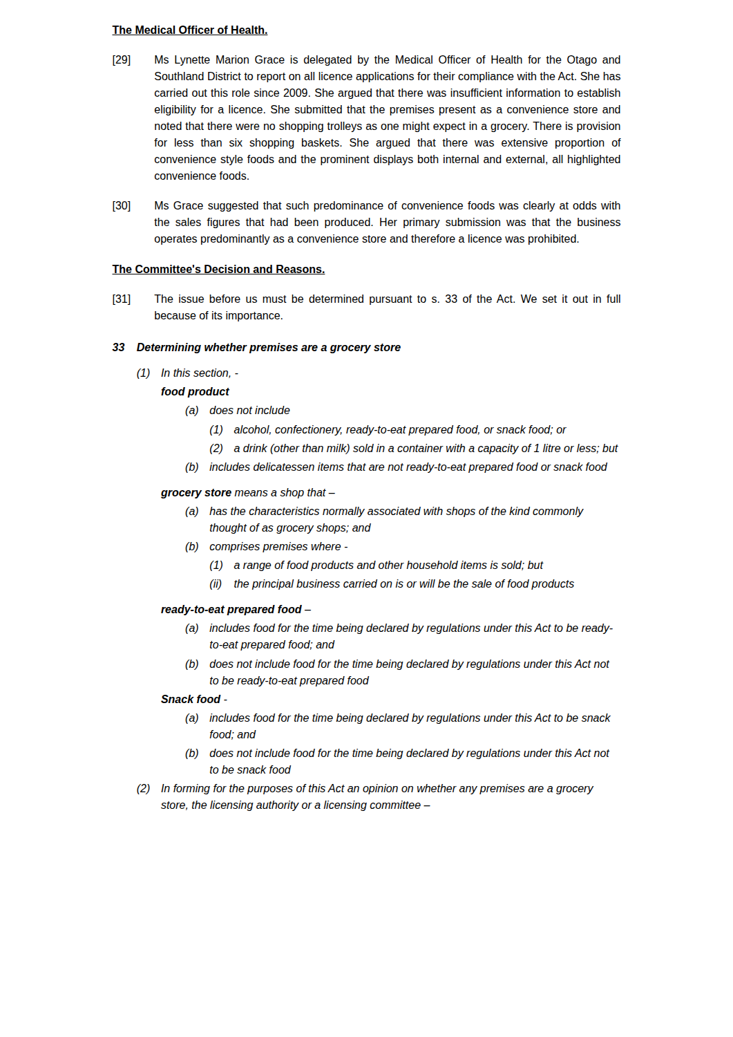The Medical Officer of Health.
[29]
Ms Lynette Marion Grace is delegated by the Medical Officer of Health for the Otago and Southland District to report on all licence applications for their compliance with the Act. She has carried out this role since 2009. She argued that there was insufficient information to establish eligibility for a licence. She submitted that the premises present as a convenience store and noted that there were no shopping trolleys as one might expect in a grocery. There is provision for less than six shopping baskets. She argued that there was extensive proportion of convenience style foods and the prominent displays both internal and external, all highlighted convenience foods.
[30]
Ms Grace suggested that such predominance of convenience foods was clearly at odds with the sales figures that had been produced. Her primary submission was that the business operates predominantly as a convenience store and therefore a licence was prohibited.
The Committee's Decision and Reasons.
[31]
The issue before us must be determined pursuant to s. 33 of the Act. We set it out in full because of its importance.
33 Determining whether premises are a grocery store
(1) In this section, -
food product
(a) does not include
(1) alcohol, confectionery, ready-to-eat prepared food, or snack food; or
(2) a drink (other than milk) sold in a container with a capacity of 1 litre or less; but
(b) includes delicatessen items that are not ready-to-eat prepared food or snack food
grocery store means a shop that –
(a) has the characteristics normally associated with shops of the kind commonly thought of as grocery shops; and
(b) comprises premises where -
(1) a range of food products and other household items is sold; but
(ii) the principal business carried on is or will be the sale of food products
ready-to-eat prepared food –
(a) includes food for the time being declared by regulations under this Act to be ready-to-eat prepared food; and
(b) does not include food for the time being declared by regulations under this Act not to be ready-to-eat prepared food
Snack food -
(a) includes food for the time being declared by regulations under this Act to be snack food; and
(b) does not include food for the time being declared by regulations under this Act not to be snack food
(2) In forming for the purposes of this Act an opinion on whether any premises are a grocery store, the licensing authority or a licensing committee –